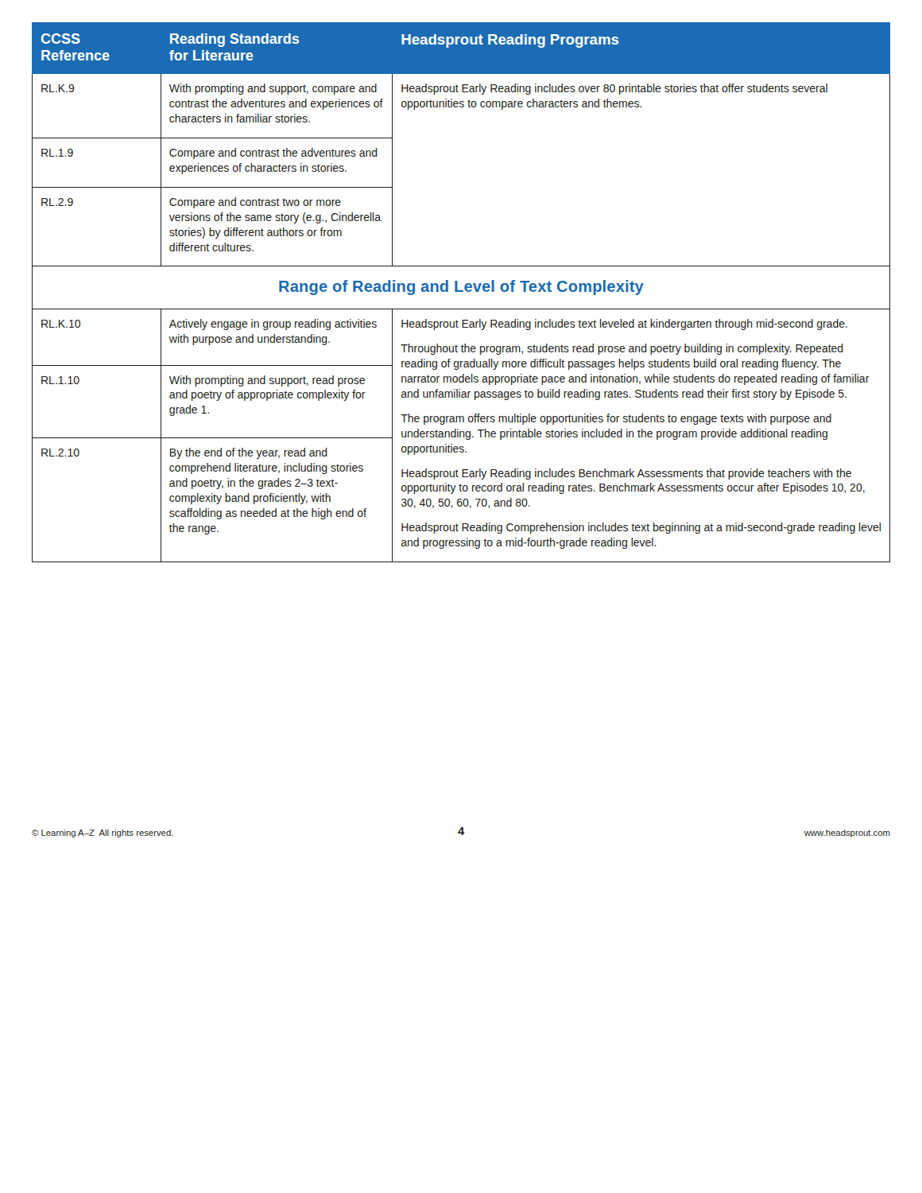| CCSS Reference | Reading Standards for Literaure | Headsprout Reading Programs |
| --- | --- | --- |
| RL.K.9 | With prompting and support, compare and contrast the adventures and experiences of characters in familiar stories. | Headsprout Early Reading includes over 80 printable stories that offer students several opportunities to compare characters and themes. |
| RL.1.9 | Compare and contrast the adventures and experiences of characters in stories. |
| RL.2.9 | Compare and contrast two or more versions of the same story (e.g., Cinderella stories) by different authors or from different cultures. |
| Range of Reading and Level of Text Complexity |
| RL.K.10 | Actively engage in group reading activities with purpose and understanding. | Headsprout Early Reading includes text leveled at kindergarten through mid-second grade. Throughout the program, students read prose and poetry building in complexity. Repeated reading of gradually more difficult passages helps students build oral reading fluency. The narrator models appropriate pace and intonation, while students do repeated reading of familiar and unfamiliar passages to build reading rates. Students read their first story by Episode 5. The program offers multiple opportunities for students to engage texts with purpose and understanding. The printable stories included in the program provide additional reading opportunities. Headsprout Early Reading includes Benchmark Assessments that provide teachers with the opportunity to record oral reading rates. Benchmark Assessments occur after Episodes 10, 20, 30, 40, 50, 60, 70, and 80. Headsprout Reading Comprehension includes text beginning at a mid-second-grade reading level and progressing to a mid-fourth-grade reading level. |
| RL.1.10 | With prompting and support, read prose and poetry of appropriate complexity for grade 1. |
| RL.2.10 | By the end of the year, read and comprehend literature, including stories and poetry, in the grades 2–3 text-complexity band proficiently, with scaffolding as needed at the high end of the range. |
© Learning A–Z All rights reserved.
4
www.headsprout.com